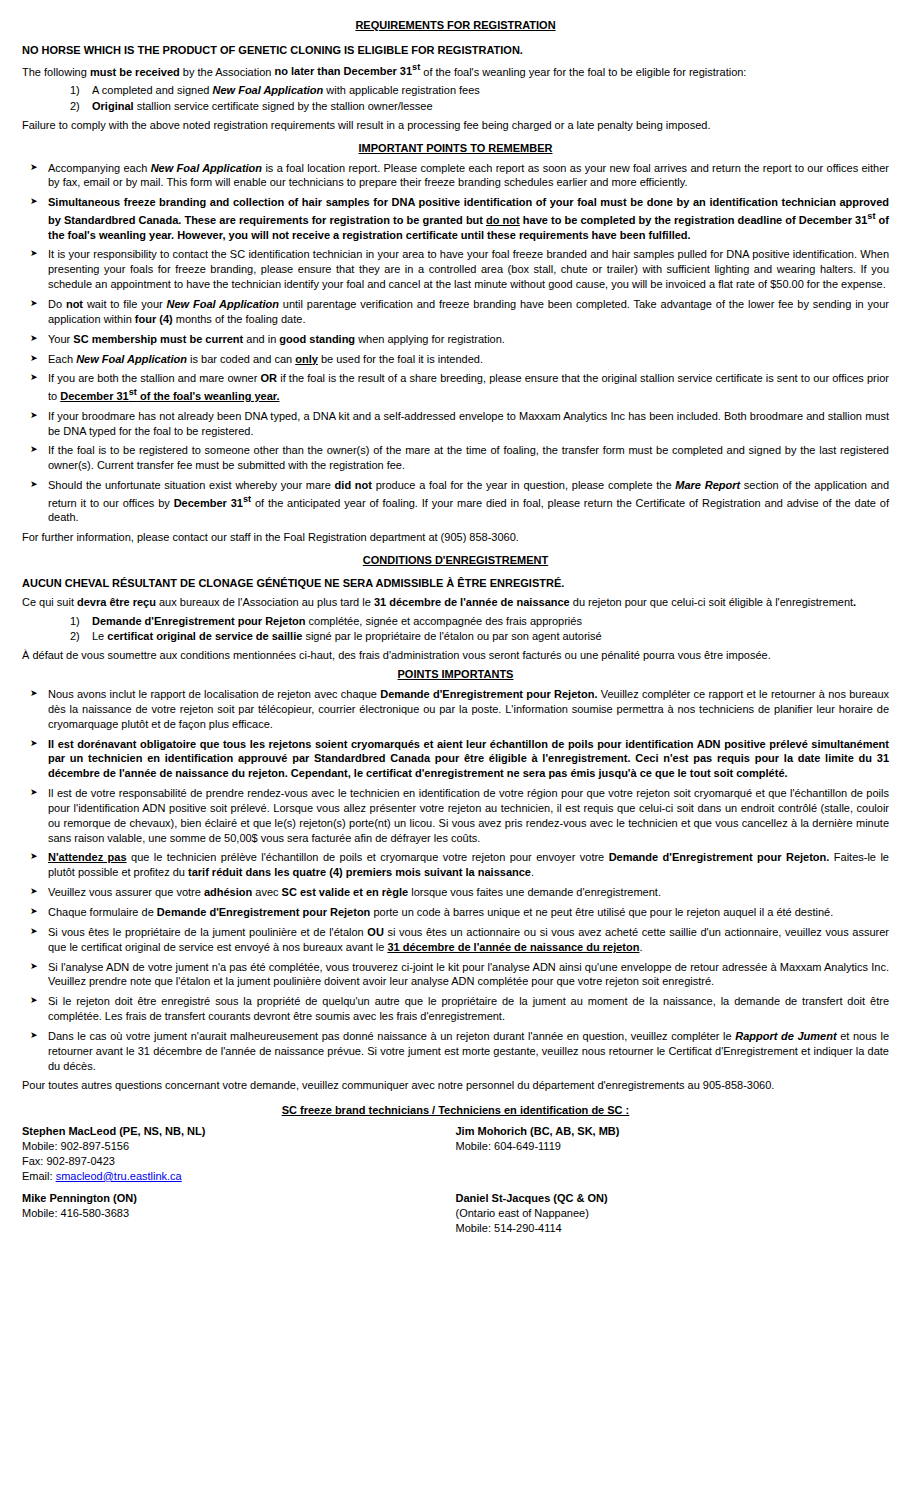REQUIREMENTS FOR REGISTRATION
NO HORSE WHICH IS THE PRODUCT OF GENETIC CLONING IS ELIGIBLE FOR REGISTRATION.
The following must be received by the Association no later than December 31st of the foal's weanling year for the foal to be eligible for registration:
1) A completed and signed New Foal Application with applicable registration fees
2) Original stallion service certificate signed by the stallion owner/lessee
Failure to comply with the above noted registration requirements will result in a processing fee being charged or a late penalty being imposed.
IMPORTANT POINTS TO REMEMBER
Accompanying each New Foal Application is a foal location report. Please complete each report as soon as your new foal arrives and return the report to our offices either by fax, email or by mail. This form will enable our technicians to prepare their freeze branding schedules earlier and more efficiently.
Simultaneous freeze branding and collection of hair samples for DNA positive identification of your foal must be done by an identification technician approved by Standardbred Canada. These are requirements for registration to be granted but do not have to be completed by the registration deadline of December 31st of the foal's weanling year. However, you will not receive a registration certificate until these requirements have been fulfilled.
It is your responsibility to contact the SC identification technician in your area to have your foal freeze branded and hair samples pulled for DNA positive identification. When presenting your foals for freeze branding, please ensure that they are in a controlled area (box stall, chute or trailer) with sufficient lighting and wearing halters. If you schedule an appointment to have the technician identify your foal and cancel at the last minute without good cause, you will be invoiced a flat rate of $50.00 for the expense.
Do not wait to file your New Foal Application until parentage verification and freeze branding have been completed. Take advantage of the lower fee by sending in your application within four (4) months of the foaling date.
Your SC membership must be current and in good standing when applying for registration.
Each New Foal Application is bar coded and can only be used for the foal it is intended.
If you are both the stallion and mare owner OR if the foal is the result of a share breeding, please ensure that the original stallion service certificate is sent to our offices prior to December 31st of the foal's weanling year.
If your broodmare has not already been DNA typed, a DNA kit and a self-addressed envelope to Maxxam Analytics Inc has been included. Both broodmare and stallion must be DNA typed for the foal to be registered.
If the foal is to be registered to someone other than the owner(s) of the mare at the time of foaling, the transfer form must be completed and signed by the last registered owner(s). Current transfer fee must be submitted with the registration fee.
Should the unfortunate situation exist whereby your mare did not produce a foal for the year in question, please complete the Mare Report section of the application and return it to our offices by December 31st of the anticipated year of foaling. If your mare died in foal, please return the Certificate of Registration and advise of the date of death.
For further information, please contact our staff in the Foal Registration department at (905) 858-3060.
CONDITIONS D'ENREGISTREMENT
AUCUN CHEVAL RÉSULTANT DE CLONAGE GÉNÉTIQUE NE SERA ADMISSIBLE À ÊTRE ENREGISTRÉ.
Ce qui suit devra être reçu aux bureaux de l'Association au plus tard le 31 décembre de l'année de naissance du rejeton pour que celui-ci soit éligible à l'enregistrement.
1) Demande d'Enregistrement pour Rejeton complétée, signée et accompagnée des frais appropriés
2) Le certificat original de service de saillie signé par le propriétaire de l'étalon ou par son agent autorisé
À défaut de vous soumettre aux conditions mentionnées ci-haut, des frais d'administration vous seront facturés ou une pénalité pourra vous être imposée.
POINTS IMPORTANTS
Nous avons inclut le rapport de localisation de rejeton avec chaque Demande d'Enregistrement pour Rejeton. Veuillez compléter ce rapport et le retourner à nos bureaux dès la naissance de votre rejeton soit par télécopieur, courrier électronique ou par la poste. L'information soumise permettra à nos techniciens de planifier leur horaire de cryomarquage plutôt et de façon plus efficace.
Il est dorénavant obligatoire que tous les rejetons soient cryomarqués et aient leur échantillon de poils pour identification ADN positive prélevé simultanément par un technicien en identification approuvé par Standardbred Canada pour être éligible à l'enregistrement. Ceci n'est pas requis pour la date limite du 31 décembre de l'année de naissance du rejeton. Cependant, le certificat d'enregistrement ne sera pas émis jusqu'à ce que le tout soit complété.
Il est de votre responsabilité de prendre rendez-vous avec le technicien en identification de votre région pour que votre rejeton soit cryomarqué et que l'échantillon de poils pour l'identification ADN positive soit prélevé. Lorsque vous allez présenter votre rejeton au technicien, il est requis que celui-ci soit dans un endroit contrôlé (stalle, couloir ou remorque de chevaux), bien éclairé et que le(s) rejeton(s) porte(nt) un licou. Si vous avez pris rendez-vous avec le technicien et que vous cancellez à la dernière minute sans raison valable, une somme de 50,00$ vous sera facturée afin de défrayer les coûts.
N'attendez pas que le technicien prélève l'échantillon de poils et cryomarque votre rejeton pour envoyer votre Demande d'Enregistrement pour Rejeton. Faites-le le plutôt possible et profitez du tarif réduit dans les quatre (4) premiers mois suivant la naissance.
Veuillez vous assurer que votre adhésion avec SC est valide et en règle lorsque vous faites une demande d'enregistrement.
Chaque formulaire de Demande d'Enregistrement pour Rejeton porte un code à barres unique et ne peut être utilisé que pour le rejeton auquel il a été destiné.
Si vous êtes le propriétaire de la jument poulinière et de l'étalon OU si vous êtes un actionnaire ou si vous avez acheté cette saillie d'un actionnaire, veuillez vous assurer que le certificat original de service est envoyé à nos bureaux avant le 31 décembre de l'année de naissance du rejeton.
Si l'analyse ADN de votre jument n'a pas été complétée, vous trouverez ci-joint le kit pour l'analyse ADN ainsi qu'une enveloppe de retour adressée à Maxxam Analytics Inc. Veuillez prendre note que l'étalon et la jument poulinière doivent avoir leur analyse ADN complétée pour que votre rejeton soit enregistré.
Si le rejeton doit être enregistré sous la propriété de quelqu'un autre que le propriétaire de la jument au moment de la naissance, la demande de transfert doit être complétée. Les frais de transfert courants devront être soumis avec les frais d'enregistrement.
Dans le cas où votre jument n'aurait malheureusement pas donné naissance à un rejeton durant l'année en question, veuillez compléter le Rapport de Jument et nous le retourner avant le 31 décembre de l'année de naissance prévue. Si votre jument est morte gestante, veuillez nous retourner le Certificat d'Enregistrement et indiquer la date du décès.
Pour toutes autres questions concernant votre demande, veuillez communiquer avec notre personnel du département d'enregistrements au 905-858-3060.
SC freeze brand technicians / Techniciens en identification de SC :
| Stephen MacLeod (PE, NS, NB, NL) Mobile: 902-897-5156 Fax: 902-897-0423 Email: smacleod@tru.eastlink.ca | Jim Mohorich (BC, AB, SK, MB) Mobile: 604-649-1119 |
| Mike Pennington (ON) Mobile: 416-580-3683 | Daniel St-Jacques (QC & ON) (Ontario east of Nappanee) Mobile: 514-290-4114 |